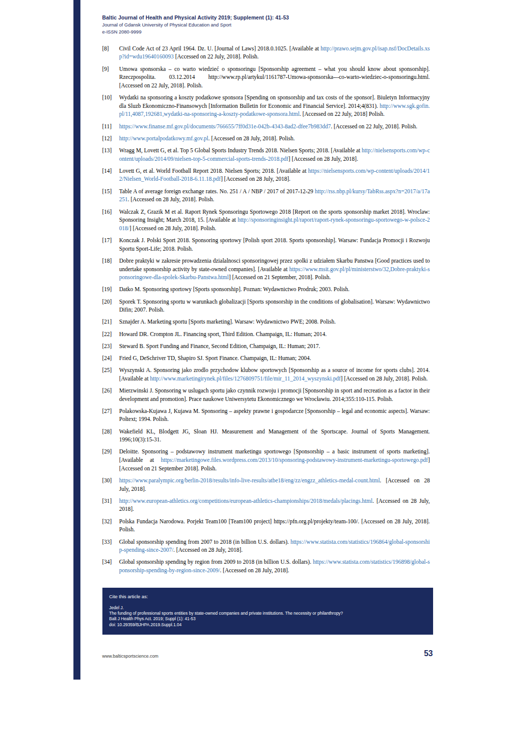Baltic Journal of Health and Physical Activity 2019; Supplement (1): 41-53
Journal of Gdansk University of Physical Education and Sport
e-ISSN 2080-9999
[8]
Civil Code Act of 23 April 1964. Dz. U. [Journal of Laws] 2018.0.1025. [Available at http://prawo.sejm.gov.pl/isap.nsf/DocDetails.xsp?id=wdu19640160093 [Accessed on 22 July, 2018]. Polish.
[9]
Umowa sponsorska – co warto wiedzieć o sponsoringu [Sponsorship agreement – what you should know about sponsorship]. Rzeczpospolita. 03.12.2014 http://www.rp.pl/artykul/1161787-Umowa-sponsorska---co-warto-wiedziec-o-sponsoringu.html. [Accessed on 22 July, 2018]. Polish.
[10]
Wydatki na sponsoring a koszty podatkowe sponsora [Spending on sponsorship and tax costs of the sponsor]. Biuletyn Informacyjny dla Sluzb Ekonomiczno-Finansowych [Information Bulletin for Economic and Financial Service]. 2014;4(831). http://www.sgk.gofin.pl/11,4087,192681,wydatki-na-sponsoring-a-koszty-podatkowe-sponsora.html. [Accessed on 22 July, 2018] Polish.
[11]
https://www.finanse.mf.gov.pl/documents/766655/7ff0d31e-042b-4343-8ad2-dfee7b983dd7. [Accessed on 22 July, 2018]. Polish.
[12]
http://www.portalpodatkowy.mf.gov.pl. [Accessed on 28 July, 2018]. Polish.
[13]
Wragg M, Lovett G, et al. Top 5 Global Sports Industry Trends 2018. Nielsen Sports; 2018. [Available at http://nielsensports.com/wp-content/uploads/2014/09/nielsen-top-5-commercial-sports-trends-2018.pdf] [Accessed on 28 July, 2018].
[14]
Lovett G, et al. World Football Report 2018. Nielsen Sports; 2018. [Available at https://nielsensports.com/wp-content/uploads/2014/12/Nielsen_World-Football-2018-6.11.18.pdf] [Accessed on 28 July, 2018].
[15]
Table A of average foreign exchange rates. No. 251 / A / NBP / 2017 of 2017-12-29 http://rss.nbp.pl/kursy/TabRss.aspx?n=2017/a/17a251. [Accessed on 28 July, 2018]. Polish.
[16]
Walczak Z, Grazik M et al. Raport Rynek Sponsoringu Sportowego 2018 [Report on the sports sponsorship market 2018]. Wroclaw: Sponsoring Insight; March 2018, 15. [Available at http://sponsoringinsight.pl/raport/raport-rynek-sponsoringu-sportowego-w-polsce-2018/] [Accessed on 28 July, 2018]. Polish.
[17]
Konczak J. Polski Sport 2018. Sponsoring sportowy [Polish sport 2018. Sports sponsorship]. Warsaw: Fundacja Promocji i Rozwoju Sportu Sport-Life; 2018. Polish.
[18]
Dobre praktyki w zakresie prowadzenia dzialalnosci sponsoringowej przez spolki z udziałem Skarbu Panstwa [Good practices used to undertake sponsorship activity by state-owned companies]. [Available at https://www.msit.gov.pl/pl/ministerstwo/32,Dobre-praktyki-sponsoringowe-dla-spolek-Skarbu-Panstwa.html] [Accessed on 21 September, 2018]. Polish.
[19]
Datko M. Sponsoring sportowy [Sports sponsorship]. Poznan: Wydawnictwo Prodruk; 2003. Polish.
[20]
Sporek T. Sponsoring sportu w warunkach globalizacji [Sports sponsorship in the conditions of globalisation]. Warsaw: Wydawnictwo Difin; 2007. Polish.
[21]
Sznajder A. Marketing sportu [Sports marketing]. Warsaw: Wydawnictwo PWE; 2008. Polish.
[22]
Howard DR. Crompton JL. Financing sport, Third Edition. Champaign, IL: Human; 2014.
[23]
Steward B. Sport Funding and Finance, Second Edition, Champaign, IL: Human; 2017.
[24]
Fried G, DeSchriver TD, Shapiro SJ. Sport Finance. Champaign, IL: Human; 2004.
[25]
Wyszynski A. Sponsoring jako zrodlo przychodow klubow sportowych [Sponsorship as a source of income for sports clubs]. 2014. [Available at http://www.marketingirynek.pl/files/1276809751/file/mir_11_2014_wyszynski.pdf] [Accessed on 28 July, 2018]. Polish.
[26]
Mierzwinski J. Sponsoring w uslugach sportu jako czynnik rozwoju i promocji [Sponsorship in sport and recreation as a factor in their development and promotion]. Prace naukowe Uniwersytetu Ekonomicznego we Wrocławiu. 2014;355:110-115. Polish.
[27]
Polakowska-Kujawa J, Kujawa M. Sponsoring – aspekty prawne i gospodarcze [Sponsorship – legal and economic aspects]. Warsaw: Poltext; 1994. Polish.
[28]
Wakefield KL, Blodgett JG, Sloan HJ. Measurement and Management of the Sportscape. Journal of Sports Management. 1996;10(3):15-31.
[29]
Deloitte. Sponsoring – podstawowy instrument marketingu sportowego [Sponsorship – a basic instrument of sports marketing]. [Available at https://marketingowe.files.wordpress.com/2013/10/sponsoring-podstawowy-instrument-marketingu-sportowego.pdf] [Accessed on 21 September 2018]. Polish.
[30]
https://www.paralympic.org/berlin-2018/results/info-live-results/atbe18/eng/zz/engzz_athletics-medal-count.html. [Accessed on 28 July, 2018].
[31]
http://www.european-athletics.org/competitions/european-athletics-championships/2018/medals/placings.html. [Accessed on 28 July, 2018].
[32]
Polska Fundacja Narodowa. Porjekt Team100 [Team100 project] https://pfn.org.pl/projekty/team-100/. [Accessed on 28 July, 2018]. Polish.
[33]
Global sponsorship spending from 2007 to 2018 (in billion U.S. dollars). https://www.statista.com/statistics/196864/global-sponsorship-spending-since-2007/. [Accessed on 28 July, 2018].
[34]
Global sponsorship spending by region from 2009 to 2018 (in billion U.S. dollars). https://www.statista.com/statistics/196898/global-sponsorship-spending-by-region-since-2009/. [Accessed on 28 July, 2018].
Cite this article as:
Jedel J.
The funding of professional sports entities by state-owned companies and private institutions. The necessity or philanthropy?
Balt J Health Phys Act. 2019; Suppl (1): 41-53
doi: 10.29359/BJHPA.2019.Suppl.1.04
www.balticsportscience.com
53